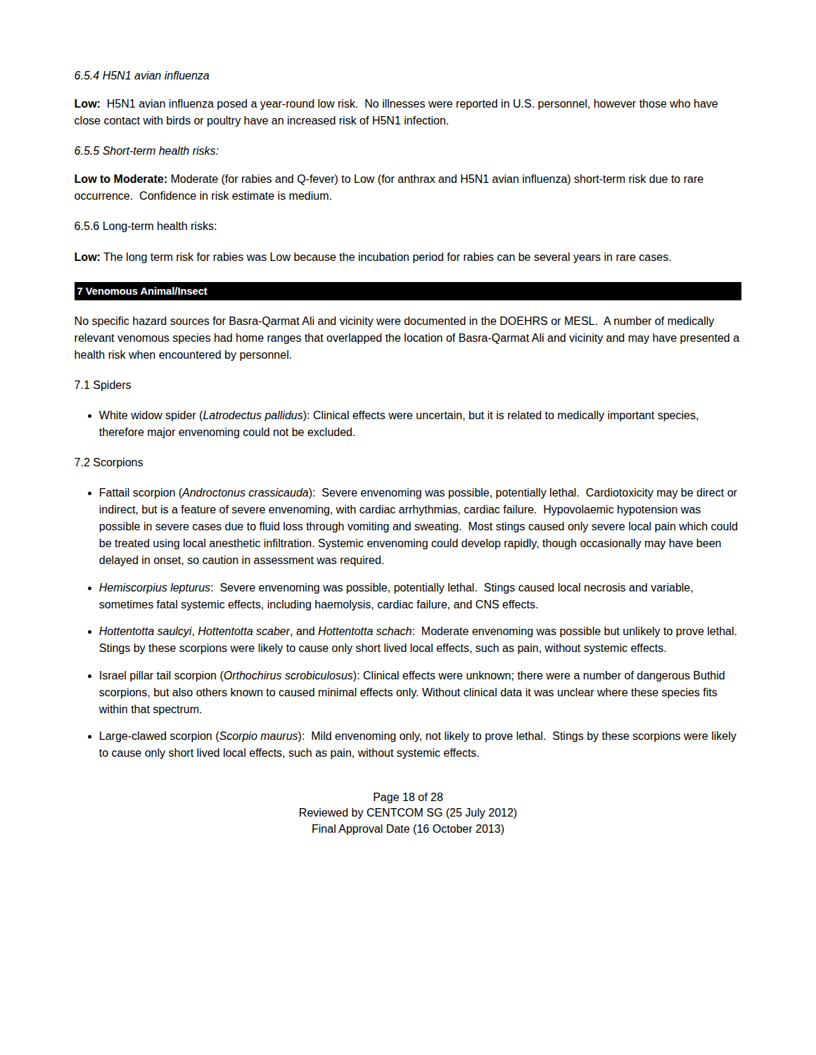6.5.4 H5N1 avian influenza
Low: H5N1 avian influenza posed a year-round low risk. No illnesses were reported in U.S. personnel, however those who have close contact with birds or poultry have an increased risk of H5N1 infection.
6.5.5 Short-term health risks:
Low to Moderate: Moderate (for rabies and Q-fever) to Low (for anthrax and H5N1 avian influenza) short-term risk due to rare occurrence. Confidence in risk estimate is medium.
6.5.6 Long-term health risks:
Low: The long term risk for rabies was Low because the incubation period for rabies can be several years in rare cases.
7 Venomous Animal/Insect
No specific hazard sources for Basra-Qarmat Ali and vicinity were documented in the DOEHRS or MESL. A number of medically relevant venomous species had home ranges that overlapped the location of Basra-Qarmat Ali and vicinity and may have presented a health risk when encountered by personnel.
7.1 Spiders
White widow spider (Latrodectus pallidus): Clinical effects were uncertain, but it is related to medically important species, therefore major envenoming could not be excluded.
7.2 Scorpions
Fattail scorpion (Androctonus crassicauda): Severe envenoming was possible, potentially lethal. Cardiotoxicity may be direct or indirect, but is a feature of severe envenoming, with cardiac arrhythmias, cardiac failure. Hypovolaemic hypotension was possible in severe cases due to fluid loss through vomiting and sweating. Most stings caused only severe local pain which could be treated using local anesthetic infiltration. Systemic envenoming could develop rapidly, though occasionally may have been delayed in onset, so caution in assessment was required.
Hemiscorpius lepturus: Severe envenoming was possible, potentially lethal. Stings caused local necrosis and variable, sometimes fatal systemic effects, including haemolysis, cardiac failure, and CNS effects.
Hottentotta saulcyi, Hottentotta scaber, and Hottentotta schach: Moderate envenoming was possible but unlikely to prove lethal. Stings by these scorpions were likely to cause only short lived local effects, such as pain, without systemic effects.
Israel pillar tail scorpion (Orthochirus scrobiculosus): Clinical effects were unknown; there were a number of dangerous Buthid scorpions, but also others known to caused minimal effects only. Without clinical data it was unclear where these species fits within that spectrum.
Large-clawed scorpion (Scorpio maurus): Mild envenoming only, not likely to prove lethal. Stings by these scorpions were likely to cause only short lived local effects, such as pain, without systemic effects.
Page 18 of 28
Reviewed by CENTCOM SG (25 July 2012)
Final Approval Date (16 October 2013)